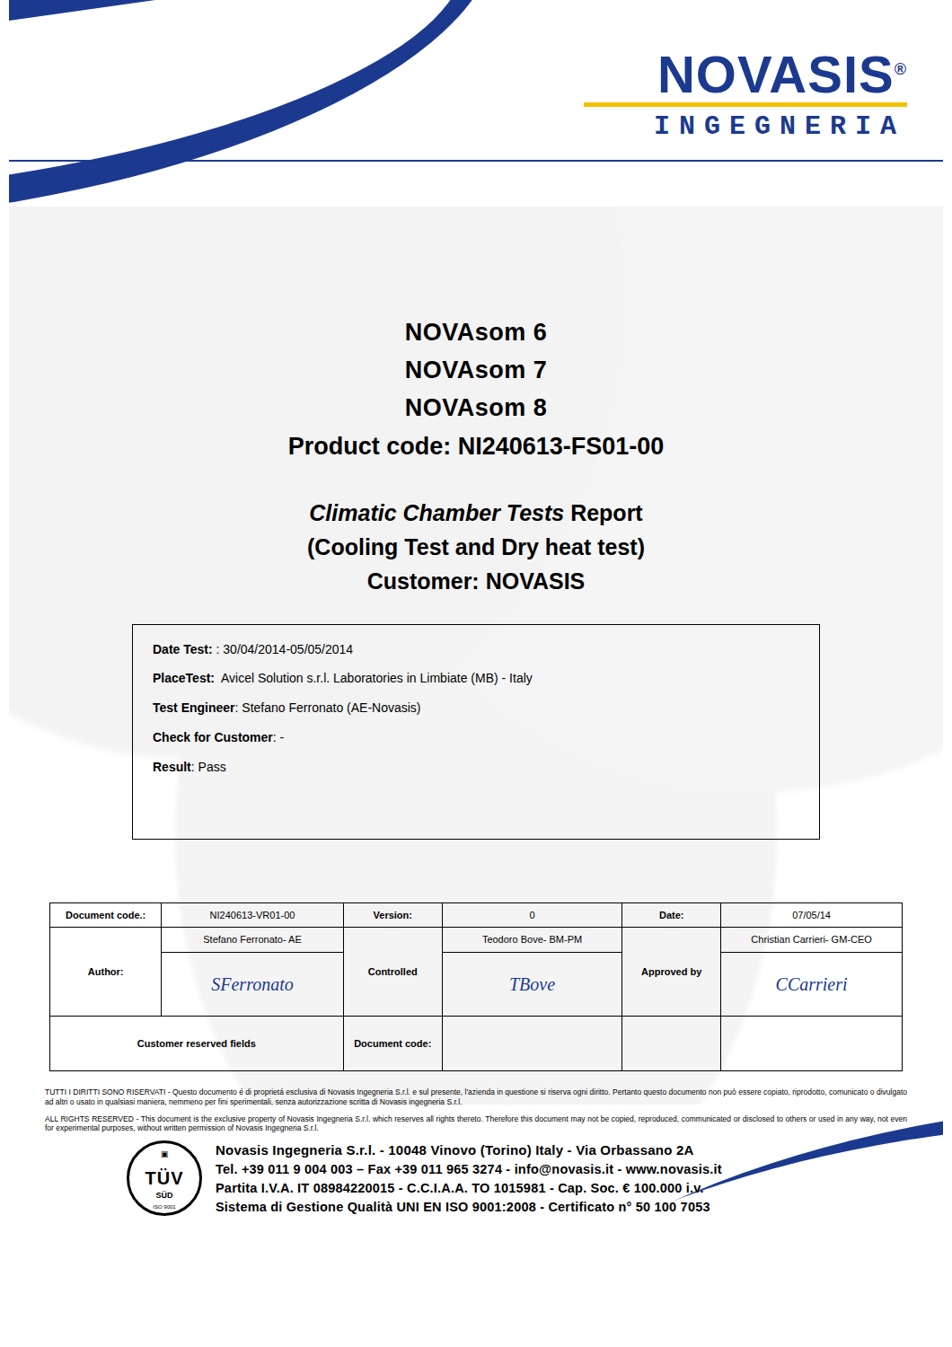NOVASIS®
INGEGNERIA
NOVAsom 6
NOVAsom 7
NOVAsom 8
Product code: NI240613-FS01-00
Climatic Chamber Tests Report
(Cooling Test and Dry heat test)
Customer: NOVASIS
Date Test: : 30/04/2014-05/05/2014
PlaceTest: Avicel Solution s.r.l. Laboratories in Limbiate (MB) - Italy
Test Engineer: Stefano Ferronato (AE-Novasis)
Check for Customer: -
Result: Pass
| Document code.: | NI240613-VR01-00 | Version: | 0 | Date: | 07/05/14 |
| Author: | Stefano Ferronato- AE | Controlled | Teodoro Bove- BM-PM | Approved by | Christian Carrieri- GM-CEO |
| SFerronato | TBove | CCarrieri |
| Customer reserved fields | Document code: | | | |
TUTTI I DIRITTI SONO RISERVATI - Questo documento é di proprietá esclusiva di Novasis Ingegneria S.r.l. e sul presente, l'azienda in questione si riserva ogni diritto. Pertanto questo documento non può essere copiato, riprodotto, comunicato o divulgato ad altri o usato in qualsiasi maniera, nemmeno per fini sperimentali, senza autorizzazione scritta di Novasis ingegneria S.r.l.
ALL RIGHTS RESERVED - This document is the exclusive property of Novasis Ingegneria S.r.l. which reserves all rights thereto. Therefore this document may not be copied, reproduced, communicated or disclosed to others or used in any way, not even for experimental purposes, without written permission of Novasis Ingegneria S.r.l.
▣
TÜV
SÜD
ISO 9001
Novasis Ingegneria S.r.l. - 10048 Vinovo (Torino) Italy - Via Orbassano 2A
Tel. +39 011 9 004 003 – Fax +39 011 965 3274 - info@novasis.it - www.novasis.it
Partita I.V.A. IT 08984220015 - C.C.I.A.A. TO 1015981 - Cap. Soc. € 100.000 i.v.
Sistema di Gestione Qualità UNI EN ISO 9001:2008 - Certificato n° 50 100 7053